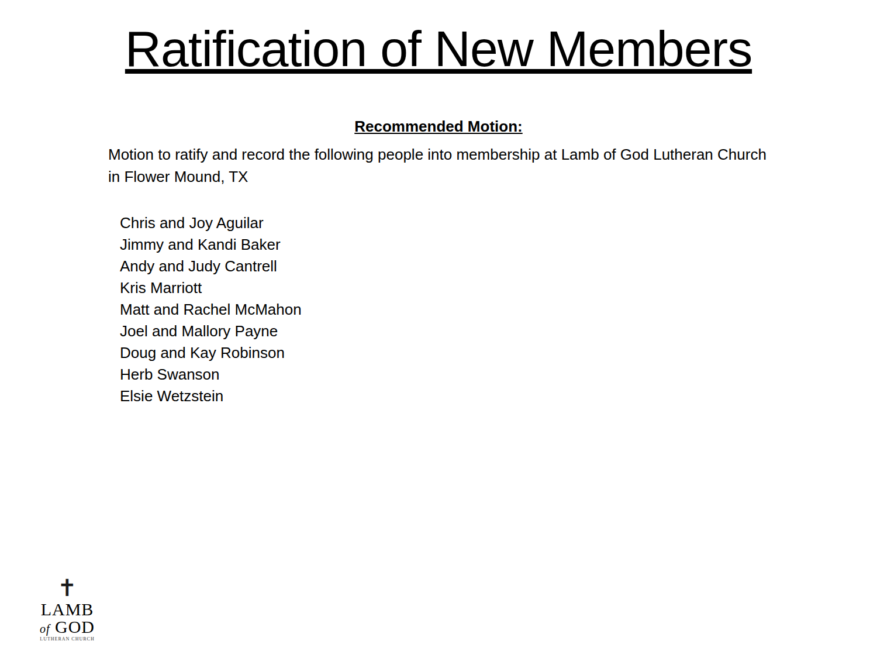Ratification of New Members
Recommended Motion:
Motion to ratify and record the following people into membership at Lamb of God Lutheran Church in Flower Mound, TX
Chris and Joy Aguilar
Jimmy and Kandi Baker
Andy and Judy Cantrell
Kris Marriott
Matt and Rachel McMahon
Joel and Mallory Payne
Doug and Kay Robinson
Herb Swanson
Elsie Wetzstein
✝ LAMB of GOD LUTHERAN CHURCH